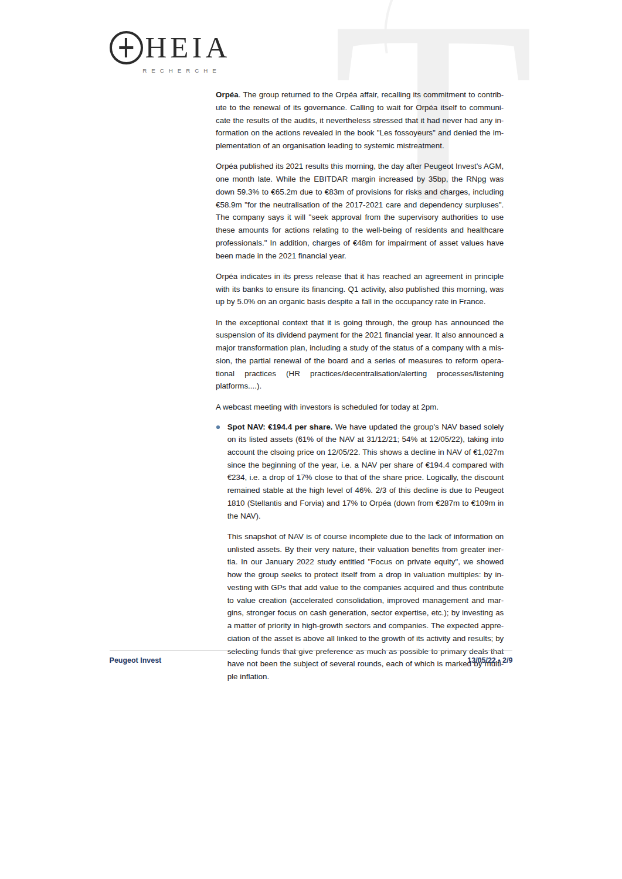T
HEIA
Recherche
Orpéa. The group returned to the Orpéa affair, recalling its commitment to contribute to the renewal of its governance. Calling to wait for Orpéa itself to communicate the results of the audits, it nevertheless stressed that it had never had any information on the actions revealed in the book "Les fossoyeurs" and denied the implementation of an organisation leading to systemic mistreatment.
Orpéa published its 2021 results this morning, the day after Peugeot Invest's AGM, one month late. While the EBITDAR margin increased by 35bp, the RNpg was down 59.3% to €65.2m due to €83m of provisions for risks and charges, including €58.9m "for the neutralisation of the 2017-2021 care and dependency surpluses". The company says it will "seek approval from the supervisory authorities to use these amounts for actions relating to the well-being of residents and healthcare professionals." In addition, charges of €48m for impairment of asset values have been made in the 2021 financial year.
Orpéa indicates in its press release that it has reached an agreement in principle with its banks to ensure its financing. Q1 activity, also published this morning, was up by 5.0% on an organic basis despite a fall in the occupancy rate in France.
In the exceptional context that it is going through, the group has announced the suspension of its dividend payment for the 2021 financial year. It also announced a major transformation plan, including a study of the status of a company with a mission, the partial renewal of the board and a series of measures to reform operational practices (HR practices/decentralisation/alerting processes/listening platforms....).
A webcast meeting with investors is scheduled for today at 2pm.
Spot NAV: €194.4 per share. We have updated the group's NAV based solely on its listed assets (61% of the NAV at 31/12/21; 54% at 12/05/22), taking into account the clsoing price on 12/05/22. This shows a decline in NAV of €1,027m since the beginning of the year, i.e. a NAV per share of €194.4 compared with €234, i.e. a drop of 17% close to that of the share price. Logically, the discount remained stable at the high level of 46%. 2/3 of this decline is due to Peugeot 1810 (Stellantis and Forvia) and 17% to Orpéa (down from €287m to €109m in the NAV).
This snapshot of NAV is of course incomplete due to the lack of information on unlisted assets. By their very nature, their valuation benefits from greater inertia. In our January 2022 study entitled "Focus on private equity", we showed how the group seeks to protect itself from a drop in valuation multiples: by investing with GPs that add value to the companies acquired and thus contribute to value creation (accelerated consolidation, improved management and margins, stronger focus on cash generation, sector expertise, etc.); by investing as a matter of priority in high-growth sectors and companies. The expected appreciation of the asset is above all linked to the growth of its activity and results; by selecting funds that give preference as much as possible to primary deals that have not been the subject of several rounds, each of which is marked by multiple inflation.
Peugeot Invest
13/05/22 • 2/9